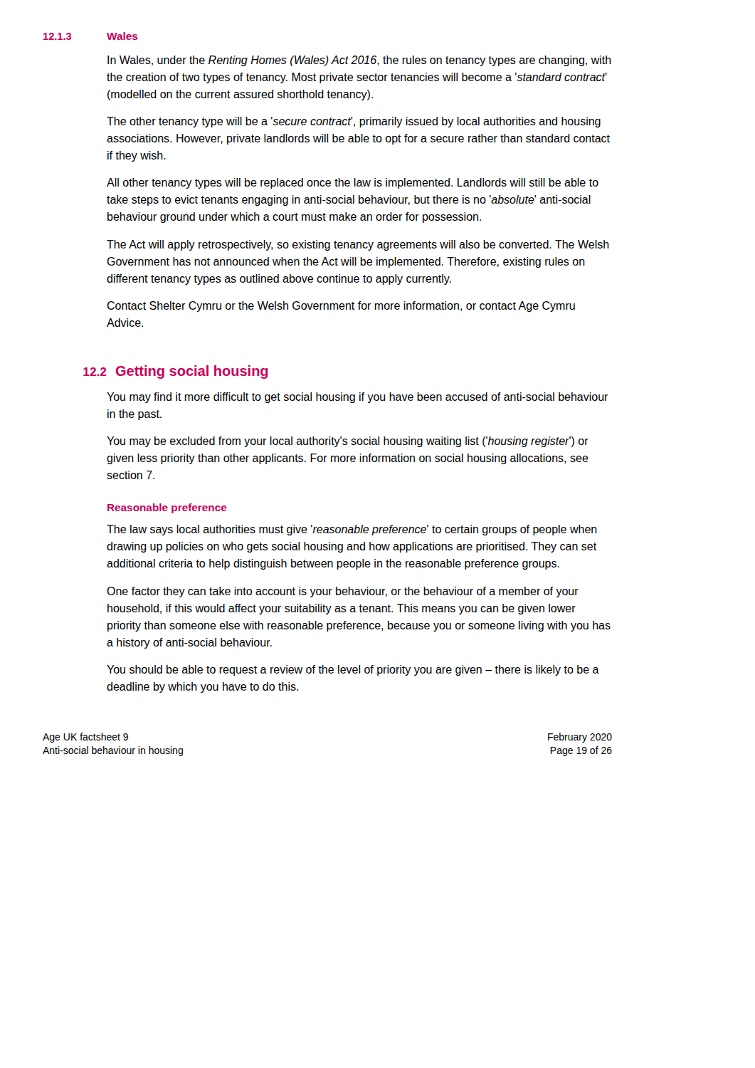12.1.3
Wales
In Wales, under the Renting Homes (Wales) Act 2016, the rules on tenancy types are changing, with the creation of two types of tenancy. Most private sector tenancies will become a 'standard contract' (modelled on the current assured shorthold tenancy).
The other tenancy type will be a 'secure contract', primarily issued by local authorities and housing associations. However, private landlords will be able to opt for a secure rather than standard contact if they wish.
All other tenancy types will be replaced once the law is implemented. Landlords will still be able to take steps to evict tenants engaging in anti-social behaviour, but there is no 'absolute' anti-social behaviour ground under which a court must make an order for possession.
The Act will apply retrospectively, so existing tenancy agreements will also be converted. The Welsh Government has not announced when the Act will be implemented. Therefore, existing rules on different tenancy types as outlined above continue to apply currently.
Contact Shelter Cymru or the Welsh Government for more information, or contact Age Cymru Advice.
12.2
Getting social housing
You may find it more difficult to get social housing if you have been accused of anti-social behaviour in the past.
You may be excluded from your local authority's social housing waiting list ('housing register') or given less priority than other applicants. For more information on social housing allocations, see section 7.
Reasonable preference
The law says local authorities must give 'reasonable preference' to certain groups of people when drawing up policies on who gets social housing and how applications are prioritised. They can set additional criteria to help distinguish between people in the reasonable preference groups.
One factor they can take into account is your behaviour, or the behaviour of a member of your household, if this would affect your suitability as a tenant. This means you can be given lower priority than someone else with reasonable preference, because you or someone living with you has a history of anti-social behaviour.
You should be able to request a review of the level of priority you are given – there is likely to be a deadline by which you have to do this.
Age UK factsheet 9
Anti-social behaviour in housing
February 2020
Page 19 of 26